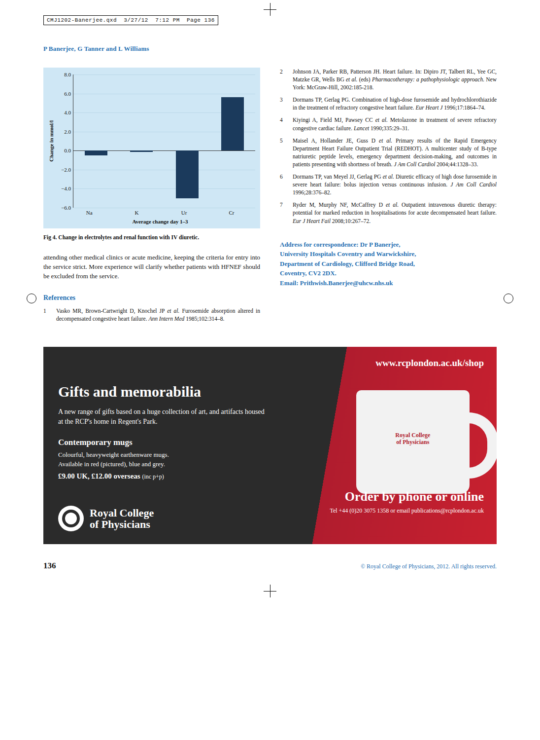CMJ1202-Banerjee.qxd 3/27/12 7:12 PM Page 136
P Banerjee, G Tanner and L Williams
Change in mmol/l
8.0 6.0 4.0 2.0 0.0 −2.0 −4.0 −6.0
Na
K
Ur
Cr
Average change day 1–3
Fig 4. Change in electrolytes and renal function with IV diuretic.
attending other medical clinics or acute medicine, keeping the criteria for entry into the service strict. More experience will clarify whether patients with HFNEF should be excluded from the service.
References
Vasko MR, Brown-Cartwright D, Knochel JP et al. Furosemide absorption altered in decompensated congestive heart failure. Ann Intern Med 1985;102:314–8.
Johnson JA, Parker RB, Patterson JH. Heart failure. In: Dipiro JT, Talbert RL, Yee GC, Matzke GR, Wells BG et al. (eds) Pharmacotherapy: a pathophysiologic approach. New York: McGraw-Hill, 2002:185-218.
Dormans TP, Gerlag PG. Combination of high-dose furosemide and hydrochlorothiazide in the treatment of refractory congestive heart failure. Eur Heart J 1996;17:1864–74.
Kiyingi A, Field MJ, Pawsey CC et al. Metolazone in treatment of severe refractory congestive cardiac failure. Lancet 1990;335:29–31.
Maisel A, Hollander JE, Guss D et al. Primary results of the Rapid Emergency Department Heart Failure Outpatient Trial (REDHOT). A multicenter study of B-type natriuretic peptide levels, emergency department decision-making, and outcomes in patients presenting with shortness of breath. J Am Coll Cardiol 2004;44:1328–33.
Dormans TP, van Meyel JJ, Gerlag PG et al. Diuretic efficacy of high dose furosemide in severe heart failure: bolus injection versus continuous infusion. J Am Coll Cardiol 1996;28:376–82.
Ryder M, Murphy NF, McCaffrey D et al. Outpatient intravenous diuretic therapy: potential for marked reduction in hospitalisations for acute decompensated heart failure. Eur J Heart Fail 2008;10:267–72.
Address for correspondence: Dr P Banerjee,
University Hospitals Coventry and Warwickshire,
Department of Cardiology, Clifford Bridge Road,
Coventry, CV2 2DX.
Email: Prithwish.Banerjee@uhcw.nhs.uk
www.rcplondon.ac.uk/shop
Royal College
of Physicians
Gifts and memorabilia
A new range of gifts based on a huge collection of art, and artifacts housed at the RCP's home in Regent's Park.
Contemporary mugs
Colourful, heavyweight earthenware mugs.
Available in red (pictured), blue and grey.
£9.00 UK, £12.00 overseas (inc p+p)
Royal College
of Physicians
Order by phone or online
Tel +44 (0)20 3075 1358 or email publications@rcplondon.ac.uk
136
© Royal College of Physicians, 2012. All rights reserved.